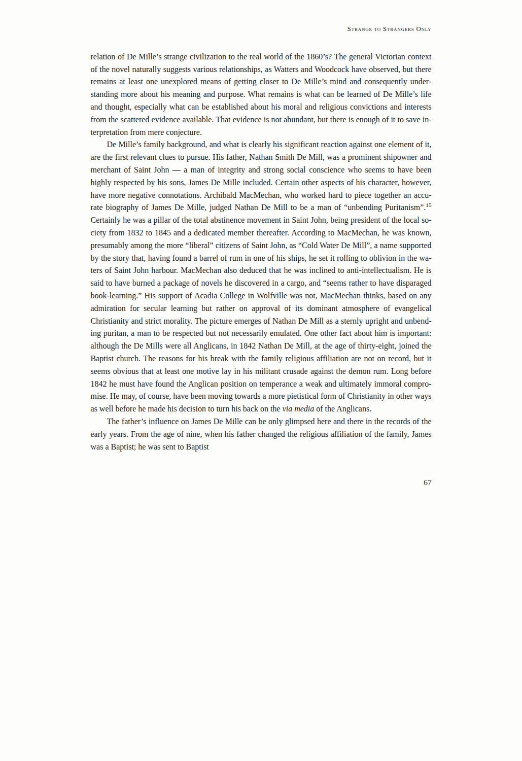Strange to Strangers Only
relation of De Mille’s strange civilization to the real world of the 1860’s? The general Victorian context of the novel naturally suggests various relationships, as Watters and Woodcock have observed, but there remains at least one unexplored means of getting closer to De Mille’s mind and consequently understanding more about his meaning and purpose. What remains is what can be learned of De Mille’s life and thought, especially what can be established about his moral and religious convictions and interests from the scattered evidence available. That evidence is not abundant, but there is enough of it to save interpretation from mere conjecture.
De Mille’s family background, and what is clearly his significant reaction against one element of it, are the first relevant clues to pursue. His father, Nathan Smith De Mill, was a prominent shipowner and merchant of Saint John — a man of integrity and strong social conscience who seems to have been highly respected by his sons, James De Mille included. Certain other aspects of his character, however, have more negative connotations. Archibald MacMechan, who worked hard to piece together an accurate biography of James De Mille, judged Nathan De Mill to be a man of “unbending Puritanism”.15 Certainly he was a pillar of the total abstinence movement in Saint John, being president of the local society from 1832 to 1845 and a dedicated member thereafter. According to MacMechan, he was known, presumably among the more “liberal” citizens of Saint John, as “Cold Water De Mill”, a name supported by the story that, having found a barrel of rum in one of his ships, he set it rolling to oblivion in the waters of Saint John harbour. MacMechan also deduced that he was inclined to anti-intellectualism. He is said to have burned a package of novels he discovered in a cargo, and “seems rather to have disparaged book-learning.” His support of Acadia College in Wolfville was not, MacMechan thinks, based on any admiration for secular learning but rather on approval of its dominant atmosphere of evangelical Christianity and strict morality. The picture emerges of Nathan De Mill as a sternly upright and unbending puritan, a man to be respected but not necessarily emulated. One other fact about him is important: although the De Mills were all Anglicans, in 1842 Nathan De Mill, at the age of thirty-eight, joined the Baptist church. The reasons for his break with the family religious affiliation are not on record, but it seems obvious that at least one motive lay in his militant crusade against the demon rum. Long before 1842 he must have found the Anglican position on temperance a weak and ultimately immoral compromise. He may, of course, have been moving towards a more pietistical form of Christianity in other ways as well before he made his decision to turn his back on the via media of the Anglicans.
The father’s influence on James De Mille can be only glimpsed here and there in the records of the early years. From the age of nine, when his father changed the religious affiliation of the family, James was a Baptist; he was sent to Baptist
67